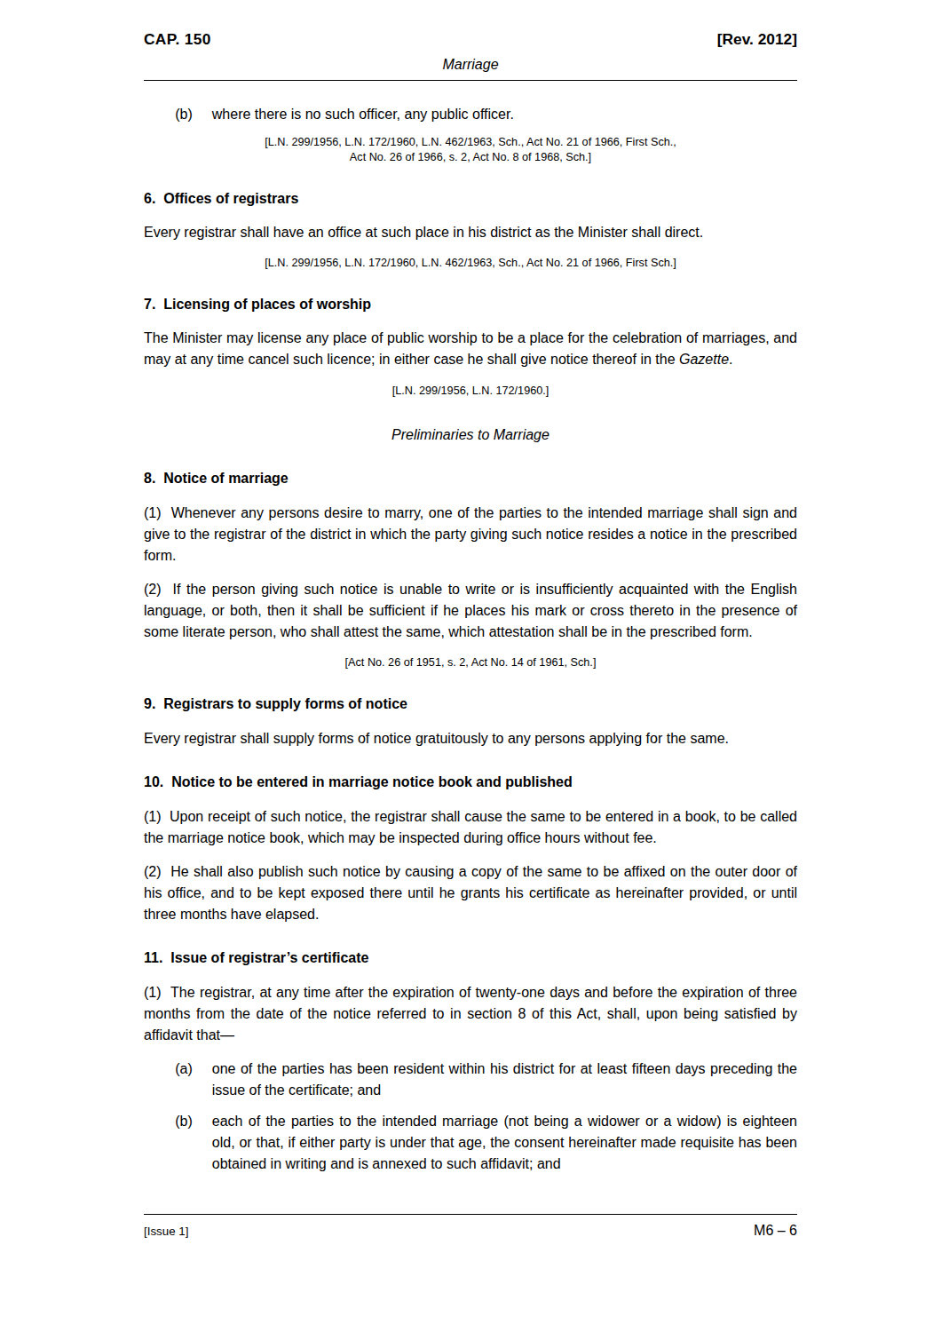CAP. 150 [Rev. 2012]
Marriage
(b) where there is no such officer, any public officer.
[L.N. 299/1956, L.N. 172/1960, L.N. 462/1963, Sch., Act No. 21 of 1966, First Sch.,
Act No. 26 of 1966, s. 2, Act No. 8 of 1968, Sch.]
6. Offices of registrars
Every registrar shall have an office at such place in his district as the Minister shall direct.
[L.N. 299/1956, L.N. 172/1960, L.N. 462/1963, Sch., Act No. 21 of 1966, First Sch.]
7. Licensing of places of worship
The Minister may license any place of public worship to be a place for the celebration of marriages, and may at any time cancel such licence; in either case he shall give notice thereof in the Gazette.
[L.N. 299/1956, L.N. 172/1960.]
Preliminaries to Marriage
8. Notice of marriage
(1) Whenever any persons desire to marry, one of the parties to the intended marriage shall sign and give to the registrar of the district in which the party giving such notice resides a notice in the prescribed form.
(2) If the person giving such notice is unable to write or is insufficiently acquainted with the English language, or both, then it shall be sufficient if he places his mark or cross thereto in the presence of some literate person, who shall attest the same, which attestation shall be in the prescribed form.
[Act No. 26 of 1951, s. 2, Act No. 14 of 1961, Sch.]
9. Registrars to supply forms of notice
Every registrar shall supply forms of notice gratuitously to any persons applying for the same.
10. Notice to be entered in marriage notice book and published
(1) Upon receipt of such notice, the registrar shall cause the same to be entered in a book, to be called the marriage notice book, which may be inspected during office hours without fee.
(2) He shall also publish such notice by causing a copy of the same to be affixed on the outer door of his office, and to be kept exposed there until he grants his certificate as hereinafter provided, or until three months have elapsed.
11. Issue of registrar’s certificate
(1) The registrar, at any time after the expiration of twenty-one days and before the expiration of three months from the date of the notice referred to in section 8 of this Act, shall, upon being satisfied by affidavit that—
(a) one of the parties has been resident within his district for at least fifteen days preceding the issue of the certificate; and
(b) each of the parties to the intended marriage (not being a widower or a widow) is eighteen old, or that, if either party is under that age, the consent hereinafter made requisite has been obtained in writing and is annexed to such affidavit; and
[Issue 1] M6 – 6